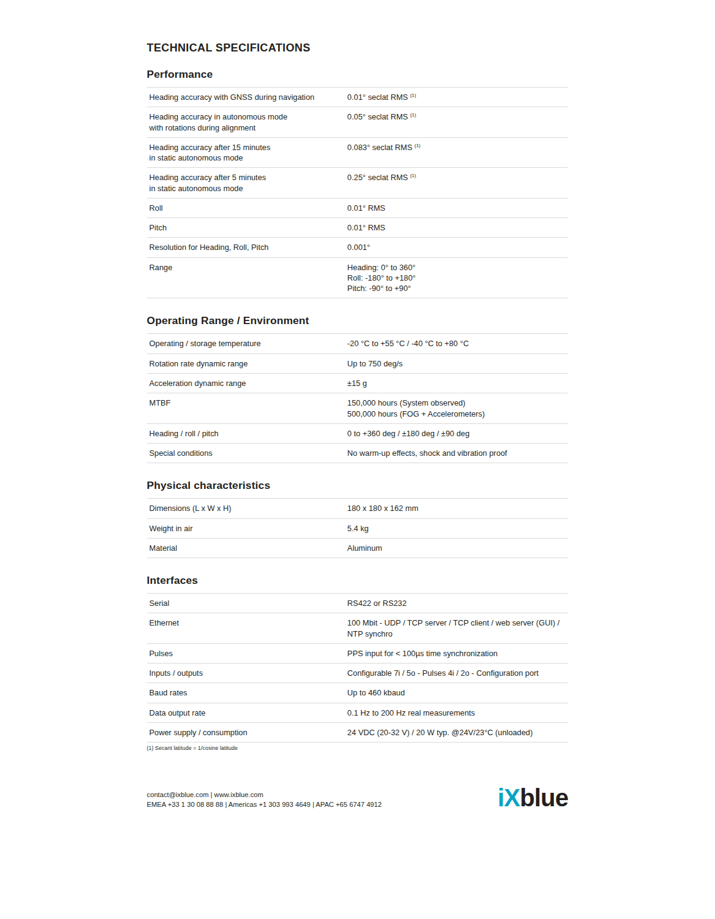TECHNICAL SPECIFICATIONS
Performance
| Heading accuracy with GNSS during navigation | 0.01° seclat RMS (1) |
| Heading accuracy in autonomous mode with rotations during alignment | 0.05° seclat RMS (1) |
| Heading accuracy after 15 minutes in static autonomous mode | 0.083° seclat RMS (1) |
| Heading accuracy after 5 minutes in static autonomous mode | 0.25° seclat RMS (1) |
| Roll | 0.01° RMS |
| Pitch | 0.01° RMS |
| Resolution for Heading, Roll, Pitch | 0.001° |
| Range | Heading: 0° to 360° Roll: -180° to +180° Pitch: -90° to +90° |
Operating Range / Environment
| Operating / storage temperature | -20 °C to +55 °C / -40 °C to +80 °C |
| Rotation rate dynamic range | Up to 750 deg/s |
| Acceleration dynamic range | ±15 g |
| MTBF | 150,000 hours (System observed) 500,000 hours (FOG + Accelerometers) |
| Heading / roll / pitch | 0 to +360 deg / ±180 deg / ±90 deg |
| Special conditions | No warm-up effects, shock and vibration proof |
Physical characteristics
| Dimensions (L x W x H) | 180 x 180 x 162 mm |
| Weight in air | 5.4 kg |
| Material | Aluminum |
Interfaces
| Serial | RS422 or RS232 |
| Ethernet | 100 Mbit - UDP / TCP server / TCP client / web server (GUI) / NTP synchro |
| Pulses | PPS input for < 100µs time synchronization |
| Inputs / outputs | Configurable 7i / 5o - Pulses 4i / 2o - Configuration port |
| Baud rates | Up to 460 kbaud |
| Data output rate | 0.1 Hz to 200 Hz real measurements |
| Power supply / consumption | 24 VDC (20-32 V) / 20 W typ. @24V/23°C (unloaded) |
(1) Secant latitude = 1/cosine latitude
contact@ixblue.com | www.ixblue.com
EMEA +33 1 30 08 88 88 | Americas +1 303 993 4649 | APAC +65 6747 4912
iXblue